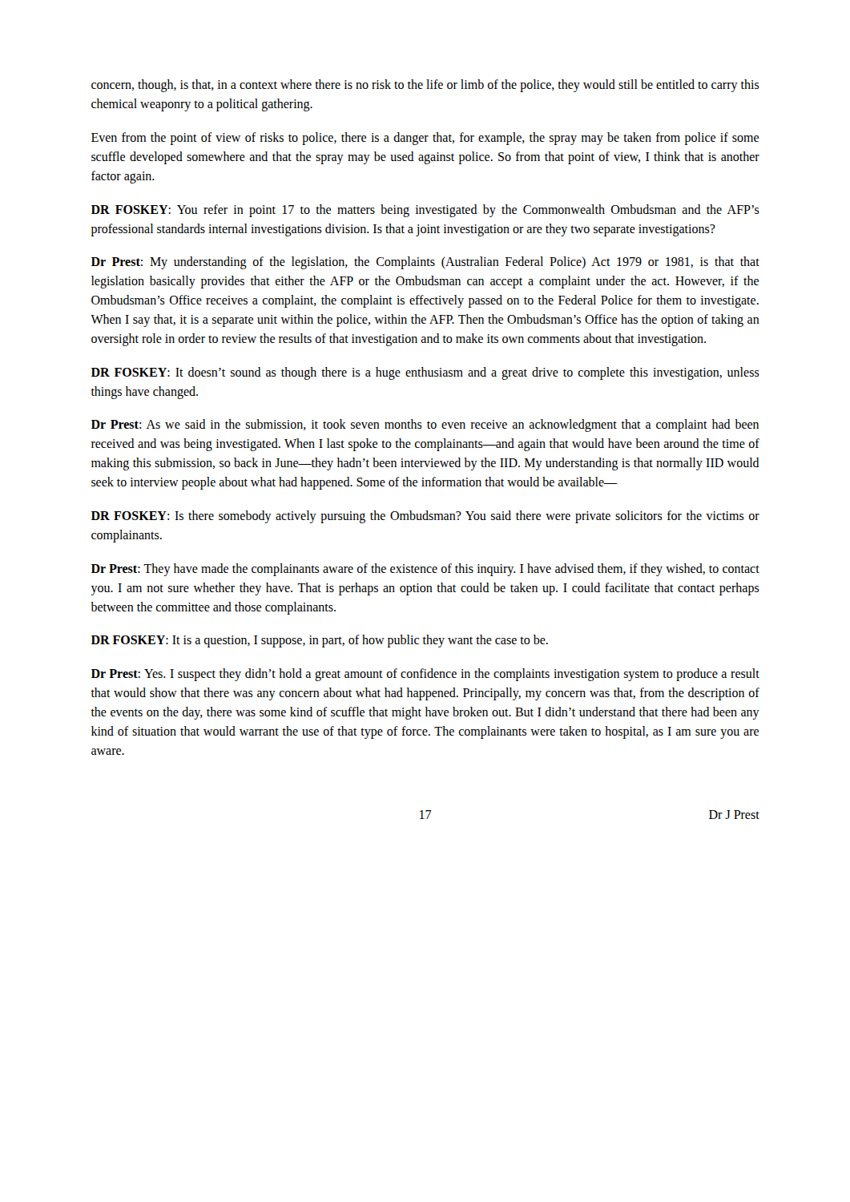concern, though, is that, in a context where there is no risk to the life or limb of the police, they would still be entitled to carry this chemical weaponry to a political gathering.
Even from the point of view of risks to police, there is a danger that, for example, the spray may be taken from police if some scuffle developed somewhere and that the spray may be used against police. So from that point of view, I think that is another factor again.
DR FOSKEY: You refer in point 17 to the matters being investigated by the Commonwealth Ombudsman and the AFP’s professional standards internal investigations division. Is that a joint investigation or are they two separate investigations?
Dr Prest: My understanding of the legislation, the Complaints (Australian Federal Police) Act 1979 or 1981, is that that legislation basically provides that either the AFP or the Ombudsman can accept a complaint under the act. However, if the Ombudsman’s Office receives a complaint, the complaint is effectively passed on to the Federal Police for them to investigate. When I say that, it is a separate unit within the police, within the AFP. Then the Ombudsman’s Office has the option of taking an oversight role in order to review the results of that investigation and to make its own comments about that investigation.
DR FOSKEY: It doesn’t sound as though there is a huge enthusiasm and a great drive to complete this investigation, unless things have changed.
Dr Prest: As we said in the submission, it took seven months to even receive an acknowledgment that a complaint had been received and was being investigated. When I last spoke to the complainants—and again that would have been around the time of making this submission, so back in June—they hadn’t been interviewed by the IID. My understanding is that normally IID would seek to interview people about what had happened. Some of the information that would be available—
DR FOSKEY: Is there somebody actively pursuing the Ombudsman? You said there were private solicitors for the victims or complainants.
Dr Prest: They have made the complainants aware of the existence of this inquiry. I have advised them, if they wished, to contact you. I am not sure whether they have. That is perhaps an option that could be taken up. I could facilitate that contact perhaps between the committee and those complainants.
DR FOSKEY: It is a question, I suppose, in part, of how public they want the case to be.
Dr Prest: Yes. I suspect they didn’t hold a great amount of confidence in the complaints investigation system to produce a result that would show that there was any concern about what had happened. Principally, my concern was that, from the description of the events on the day, there was some kind of scuffle that might have broken out. But I didn’t understand that there had been any kind of situation that would warrant the use of that type of force. The complainants were taken to hospital, as I am sure you are aware.
17 Dr J Prest